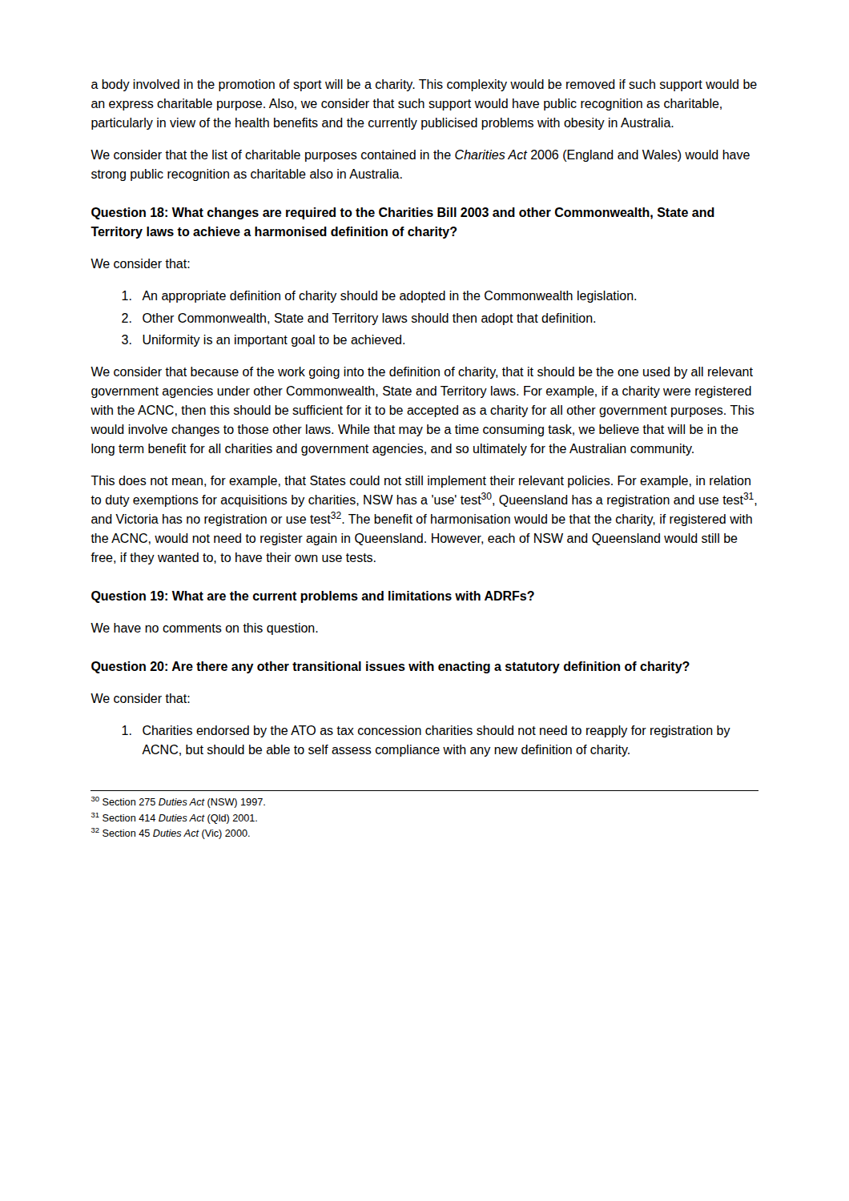a body involved in the promotion of sport will be a charity. This complexity would be removed if such support would be an express charitable purpose. Also, we consider that such support would have public recognition as charitable, particularly in view of the health benefits and the currently publicised problems with obesity in Australia.
We consider that the list of charitable purposes contained in the Charities Act 2006 (England and Wales) would have strong public recognition as charitable also in Australia.
Question 18: What changes are required to the Charities Bill 2003 and other Commonwealth, State and Territory laws to achieve a harmonised definition of charity?
We consider that:
An appropriate definition of charity should be adopted in the Commonwealth legislation.
Other Commonwealth, State and Territory laws should then adopt that definition.
Uniformity is an important goal to be achieved.
We consider that because of the work going into the definition of charity, that it should be the one used by all relevant government agencies under other Commonwealth, State and Territory laws. For example, if a charity were registered with the ACNC, then this should be sufficient for it to be accepted as a charity for all other government purposes. This would involve changes to those other laws. While that may be a time consuming task, we believe that will be in the long term benefit for all charities and government agencies, and so ultimately for the Australian community.
This does not mean, for example, that States could not still implement their relevant policies. For example, in relation to duty exemptions for acquisitions by charities, NSW has a 'use' test30, Queensland has a registration and use test31, and Victoria has no registration or use test32. The benefit of harmonisation would be that the charity, if registered with the ACNC, would not need to register again in Queensland. However, each of NSW and Queensland would still be free, if they wanted to, to have their own use tests.
Question 19: What are the current problems and limitations with ADRFs?
We have no comments on this question.
Question 20: Are there any other transitional issues with enacting a statutory definition of charity?
We consider that:
Charities endorsed by the ATO as tax concession charities should not need to reapply for registration by ACNC, but should be able to self assess compliance with any new definition of charity.
30 Section 275 Duties Act (NSW) 1997.
31 Section 414 Duties Act (Qld) 2001.
32 Section 45 Duties Act (Vic) 2000.